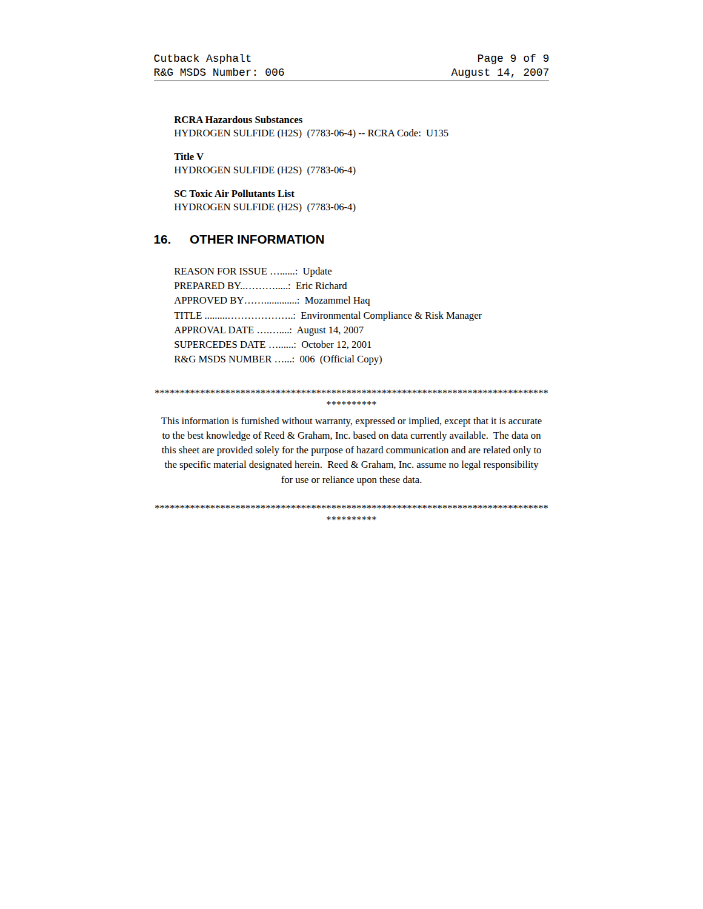Cutback Asphalt Page 9 of 9
R&G MSDS Number: 006 August 14, 2007
RCRA Hazardous Substances HYDROGEN SULFIDE (H2S) (7783-06-4) -- RCRA Code: U135
Title V HYDROGEN SULFIDE (H2S) (7783-06-4)
SC Toxic Air Pollutants List HYDROGEN SULFIDE (H2S) (7783-06-4)
16. OTHER INFORMATION
REASON FOR ISSUE …......: Update
PREPARED BY..……….....: Eric Richard
APPROVED BY…….............: Mozammel Haq
TITLE .........………………..: Environmental Compliance & Risk Manager
APPROVAL DATE ….…....: August 14, 2007
SUPERCEDES DATE …......: October 12, 2001
R&G MSDS NUMBER …...: 006 (Official Copy)
****************************************************************************************
This information is furnished without warranty, expressed or implied, except that it is accurate to the best knowledge of Reed & Graham, Inc. based on data currently available. The data on this sheet are provided solely for the purpose of hazard communication and are related only to the specific material designated herein. Reed & Graham, Inc. assume no legal responsibility for use or reliance upon these data.
****************************************************************************************